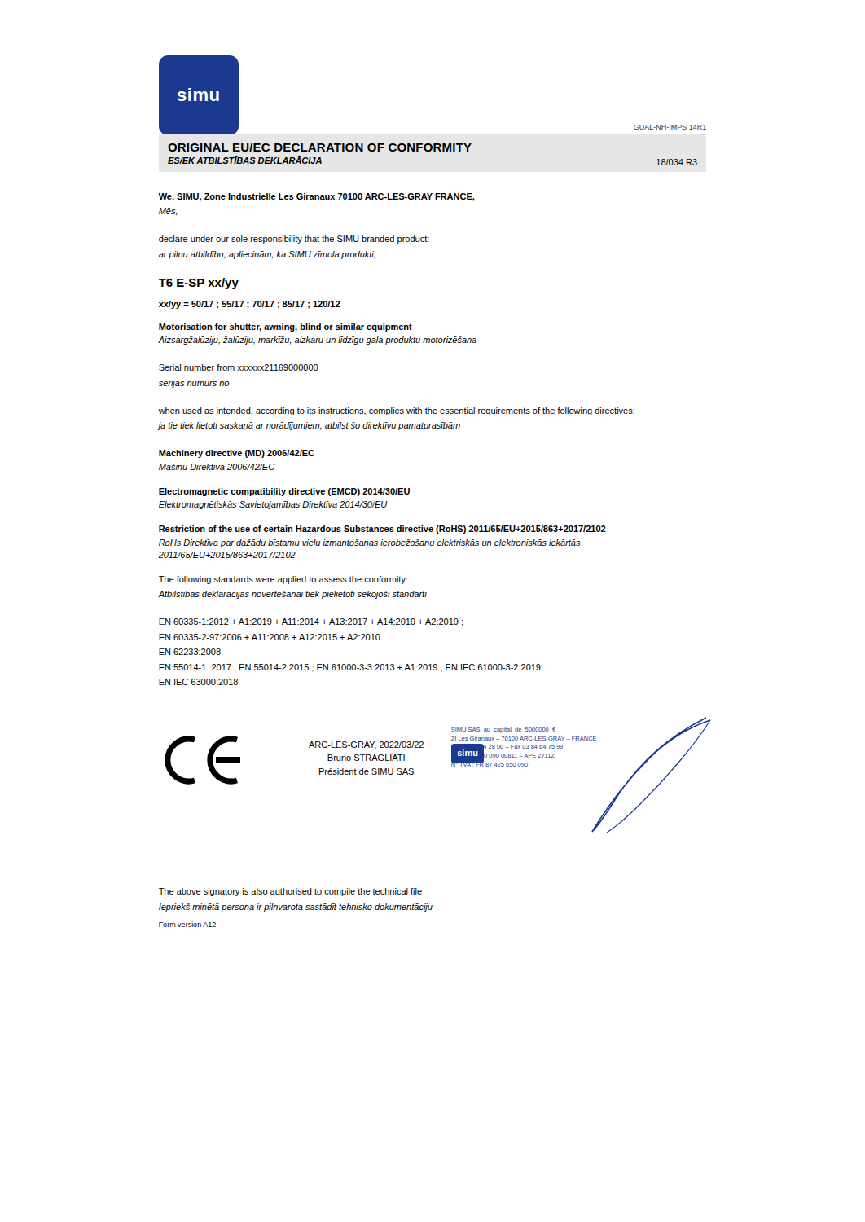simu
GUAL-NH-IMPS 14R1
ORIGINAL EU/EC DECLARATION OF CONFORMITY
ES/EK ATBILSTĪBAS DEKLARĀCIJA
18/034 R3
We, SIMU, Zone Industrielle Les Giranaux 70100 ARC-LES-GRAY FRANCE,
Mēs,
declare under our sole responsibility that the SIMU branded product:
ar pilnu atbildību, apliecinām, ka SIMU zīmola produkti,
T6 E-SP xx/yy
xx/yy = 50/17 ; 55/17 ; 70/17 ; 85/17 ; 120/12
Motorisation for shutter, awning, blind or similar equipment
Aizsargžalūziju, žalūziju, markīžu, aizkaru un līdzīgu gala produktu motorizēšana
Serial number from xxxxxx21169000000
sērijas numurs no
when used as intended, according to its instructions, complies with the essential requirements of the following directives:
ja tie tiek lietoti saskaņā ar norādījumiem, atbilst šo direktīvu pamatprasībām
Machinery directive (MD) 2006/42/EC
Mašīnu Direktīva 2006/42/EC
Electromagnetic compatibility directive (EMCD) 2014/30/EU
Elektromagnētiskās Savietojamības Direktīva 2014/30/EU
Restriction of the use of certain Hazardous Substances directive (RoHS) 2011/65/EU+2015/863+2017/2102
RoHs Direktīva par dažādu bīstamu vielu izmantošanas ierobežošanu elektriskās un elektroniskās iekārtās 2011/65/EU+2015/863+2017/2102
The following standards were applied to assess the conformity:
Atbilstības deklarācijas novērtēšanai tiek pielietoti sekojoši standarti
EN 60335‑1:2012 + A1:2019 + A11:2014 + A13:2017 + A14:2019 + A2:2019 ;
EN 60335‑2‑97:2006 + A11:2008 + A12:2015 + A2:2010
EN 62233:2008
EN 55014‑1 :2017 ; EN 55014‑2:2015 ; EN 61000‑3‑3:2013 + A1:2019 ; EN IEC 61000‑3‑2:2019
EN IEC 63000:2018
ARC-LES-GRAY, 2022/03/22
Bruno STRAGLIATI
Président de SIMU SAS
simu
SIMU SAS au capital de 5000000 €
ZI Les Giranaux – 70100 ARC-LES-GRAY – FRANCE
Tél. 03 84 64 28 00 – Fax 03 84 64 75 99
Siret 425 650 090 00811 – APE 2711Z
N° TVA : FR 87 425 650 090
The above signatory is also authorised to compile the technical file
Iepriekš minētā persona ir pilnvarota sastādīt tehnisko dokumentāciju
Form version A12